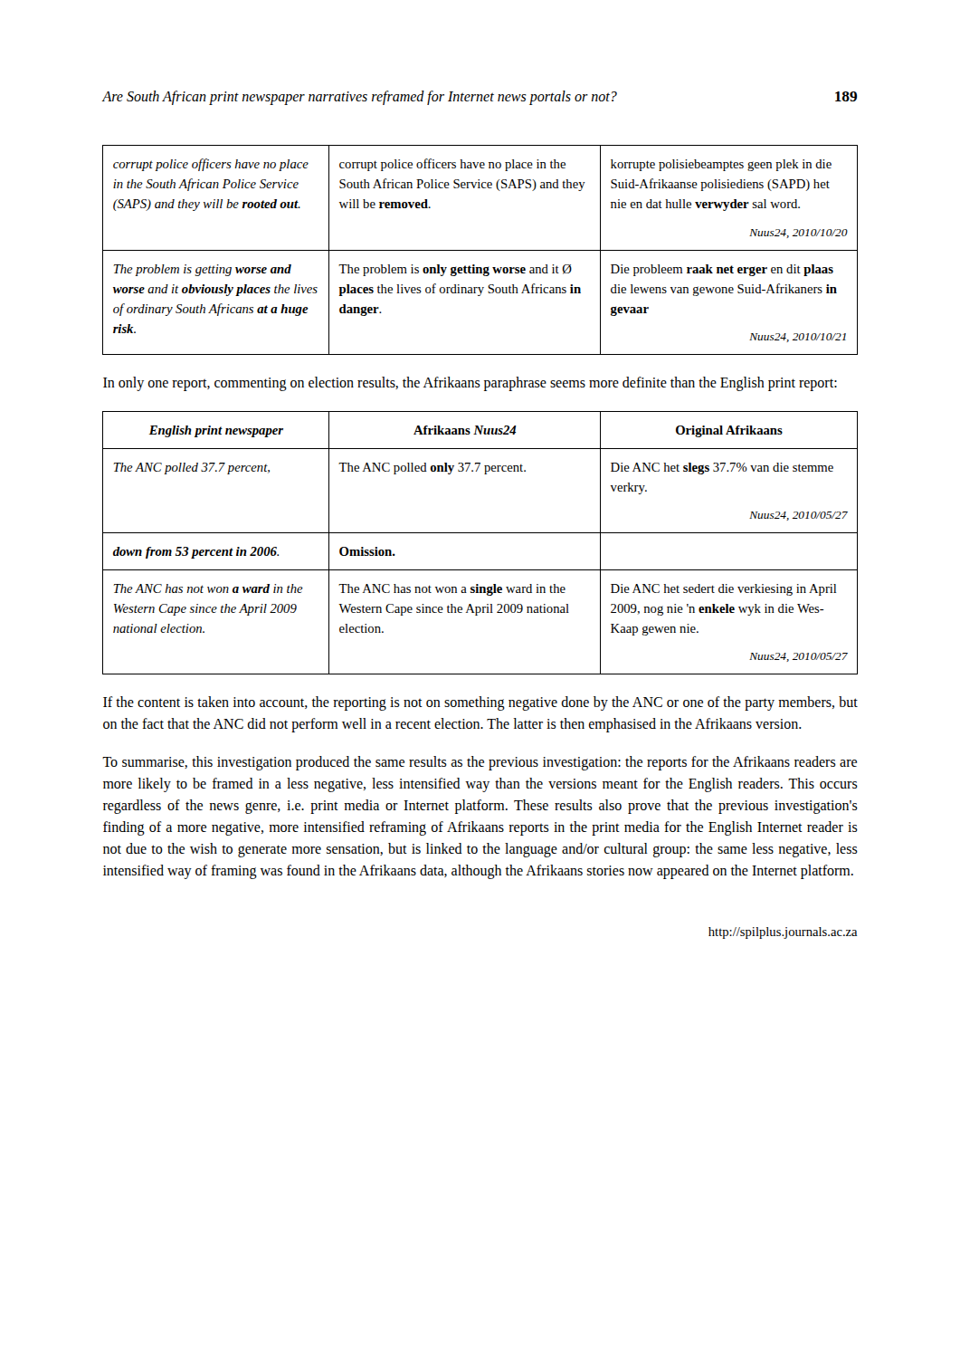Are South African print newspaper narratives reframed for Internet news portals or not? 189
| corrupt police officers have no place in the South African Police Service (SAPS) and they will be rooted out . | corrupt police officers have no place in the South African Police Service (SAPS) and they will be removed . | korrupte polisiebeamptes geen plek in die Suid-Afrikaanse polisiediens (SAPD) het nie en dat hulle verwyder sal word. Nuus24 , 2010/10/20 |
| The problem is getting worse and worse and it obviously places the lives of ordinary South Africans at a huge risk . | The problem is only getting worse and it Ø places the lives of ordinary South Africans in danger . | Die probleem raak net erger en dit plaas die lewens van gewone Suid-Afrikaners in gevaar Nuus24 , 2010/10/21 |
In only one report, commenting on election results, the Afrikaans paraphrase seems more definite than the English print report:
| English print newspaper | Afrikaans Nuus24 | Original Afrikaans |
| --- | --- | --- |
| The ANC polled 37.7 percent, | The ANC polled only 37.7 percent. | Die ANC het slegs 37.7% van die stemme verkry. Nuus24 , 2010/05/27 |
| down from 53 percent in 2006 . | Omission. | |
| The ANC has not won a ward in the Western Cape since the April 2009 national election. | The ANC has not won a single ward in the Western Cape since the April 2009 national election. | Die ANC het sedert die verkiesing in April 2009, nog nie 'n enkele wyk in die Wes-Kaap gewen nie. Nuus24 , 2010/05/27 |
If the content is taken into account, the reporting is not on something negative done by the ANC or one of the party members, but on the fact that the ANC did not perform well in a recent election. The latter is then emphasised in the Afrikaans version.
To summarise, this investigation produced the same results as the previous investigation: the reports for the Afrikaans readers are more likely to be framed in a less negative, less intensified way than the versions meant for the English readers. This occurs regardless of the news genre, i.e. print media or Internet platform. These results also prove that the previous investigation's finding of a more negative, more intensified reframing of Afrikaans reports in the print media for the English Internet reader is not due to the wish to generate more sensation, but is linked to the language and/or cultural group: the same less negative, less intensified way of framing was found in the Afrikaans data, although the Afrikaans stories now appeared on the Internet platform.
http://spilplus.journals.ac.za